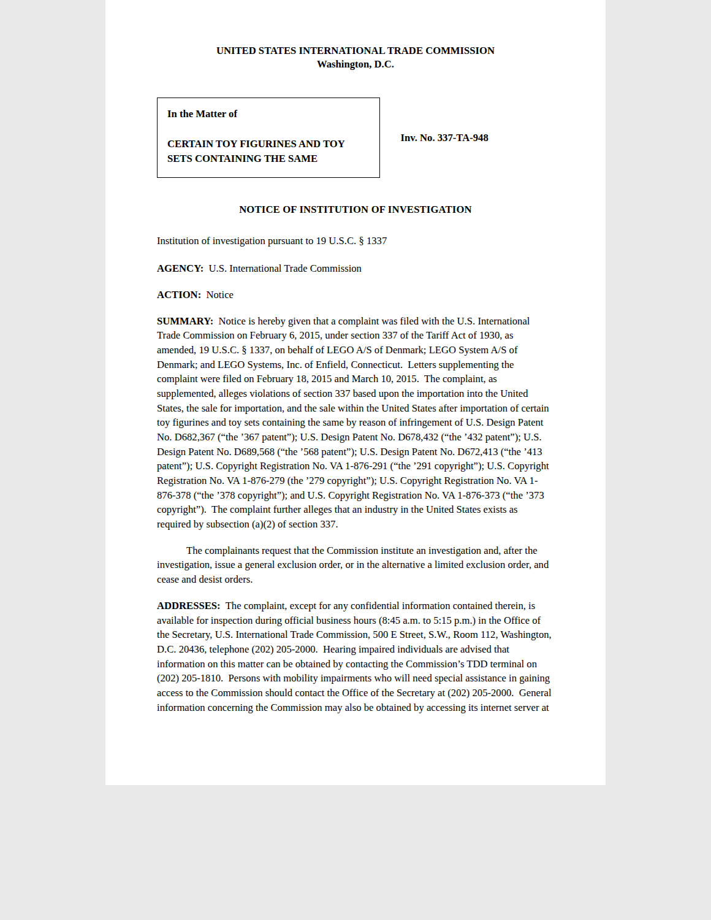UNITED STATES INTERNATIONAL TRADE COMMISSION
Washington, D.C.
| In the Matter of CERTAIN TOY FIGURINES AND TOY SETS CONTAINING THE SAME | Inv. No. 337-TA-948 |
NOTICE OF INSTITUTION OF INVESTIGATION
Institution of investigation pursuant to 19 U.S.C. § 1337
AGENCY: U.S. International Trade Commission
ACTION: Notice
SUMMARY: Notice is hereby given that a complaint was filed with the U.S. International Trade Commission on February 6, 2015, under section 337 of the Tariff Act of 1930, as amended, 19 U.S.C. § 1337, on behalf of LEGO A/S of Denmark; LEGO System A/S of Denmark; and LEGO Systems, Inc. of Enfield, Connecticut. Letters supplementing the complaint were filed on February 18, 2015 and March 10, 2015. The complaint, as supplemented, alleges violations of section 337 based upon the importation into the United States, the sale for importation, and the sale within the United States after importation of certain toy figurines and toy sets containing the same by reason of infringement of U.S. Design Patent No. D682,367 (“the ’367 patent”); U.S. Design Patent No. D678,432 (“the ’432 patent”); U.S. Design Patent No. D689,568 (“the ’568 patent”); U.S. Design Patent No. D672,413 (“the ’413 patent”); U.S. Copyright Registration No. VA 1-876-291 (“the ’291 copyright”); U.S. Copyright Registration No. VA 1-876-279 (the ’279 copyright”); U.S. Copyright Registration No. VA 1-876-378 (“the ’378 copyright”); and U.S. Copyright Registration No. VA 1-876-373 (“the ’373 copyright”). The complaint further alleges that an industry in the United States exists as required by subsection (a)(2) of section 337.
The complainants request that the Commission institute an investigation and, after the investigation, issue a general exclusion order, or in the alternative a limited exclusion order, and cease and desist orders.
ADDRESSES: The complaint, except for any confidential information contained therein, is available for inspection during official business hours (8:45 a.m. to 5:15 p.m.) in the Office of the Secretary, U.S. International Trade Commission, 500 E Street, S.W., Room 112, Washington, D.C. 20436, telephone (202) 205-2000. Hearing impaired individuals are advised that information on this matter can be obtained by contacting the Commission’s TDD terminal on (202) 205-1810. Persons with mobility impairments who will need special assistance in gaining access to the Commission should contact the Office of the Secretary at (202) 205-2000. General information concerning the Commission may also be obtained by accessing its internet server at